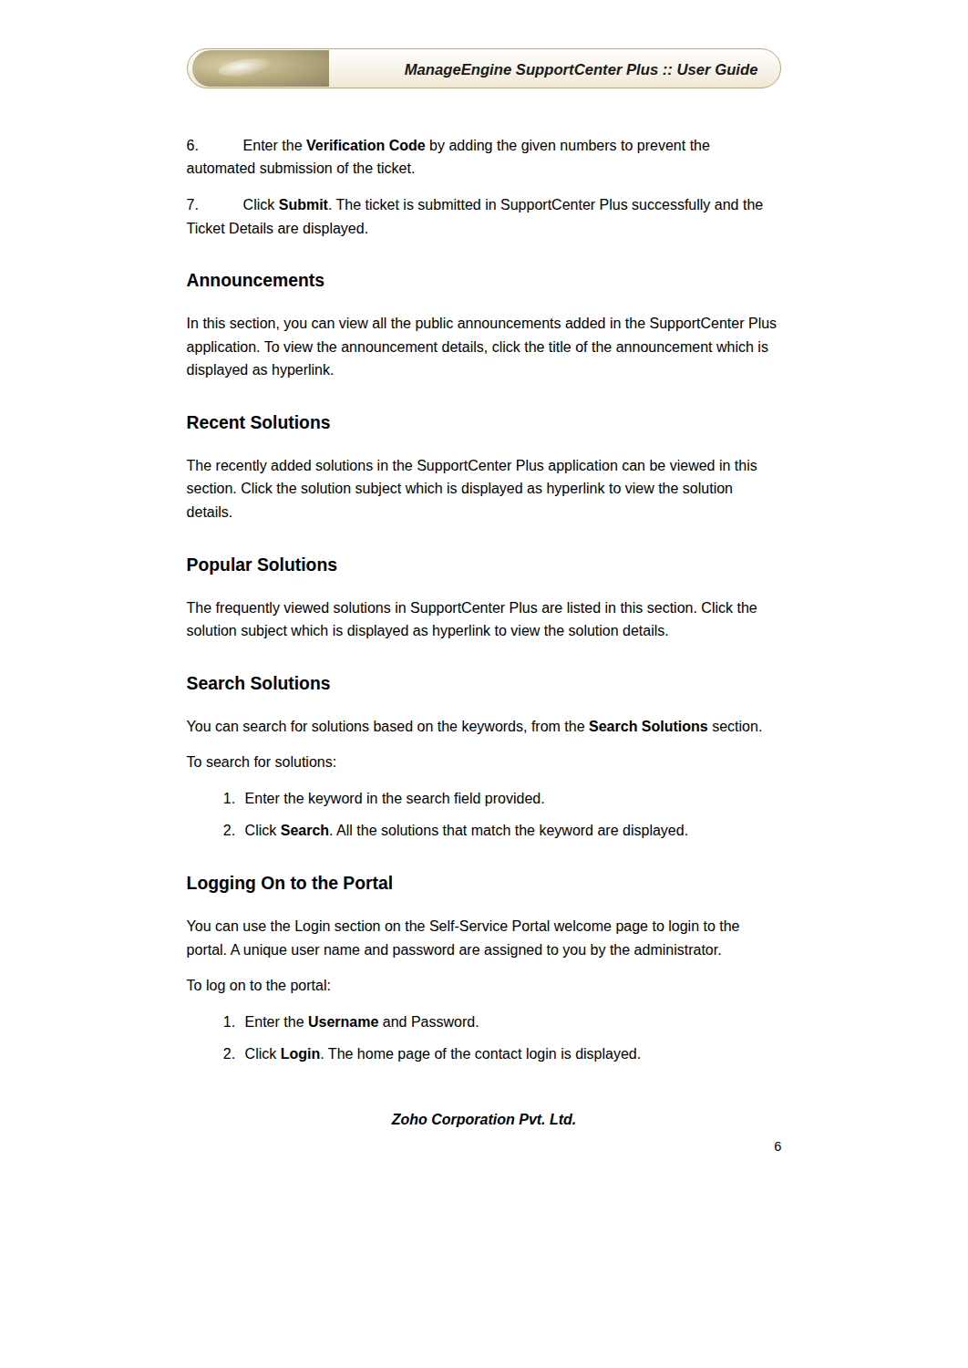ManageEngine SupportCenter Plus :: User Guide
6. Enter the Verification Code by adding the given numbers to prevent the automated submission of the ticket.
7. Click Submit. The ticket is submitted in SupportCenter Plus successfully and the Ticket Details are displayed.
Announcements
In this section, you can view all the public announcements added in the SupportCenter Plus application. To view the announcement details, click the title of the announcement which is displayed as hyperlink.
Recent Solutions
The recently added solutions in the SupportCenter Plus application can be viewed in this section. Click the solution subject which is displayed as hyperlink to view the solution details.
Popular Solutions
The frequently viewed solutions in SupportCenter Plus are listed in this section. Click the solution subject which is displayed as hyperlink to view the solution details.
Search Solutions
You can search for solutions based on the keywords, from the Search Solutions section.
To search for solutions:
Enter the keyword in the search field provided.
Click Search. All the solutions that match the keyword are displayed.
Logging On to the Portal
You can use the Login section on the Self-Service Portal welcome page to login to the portal. A unique user name and password are assigned to you by the administrator.
To log on to the portal:
Enter the Username and Password.
Click Login. The home page of the contact login is displayed.
Zoho Corporation Pvt. Ltd.
6